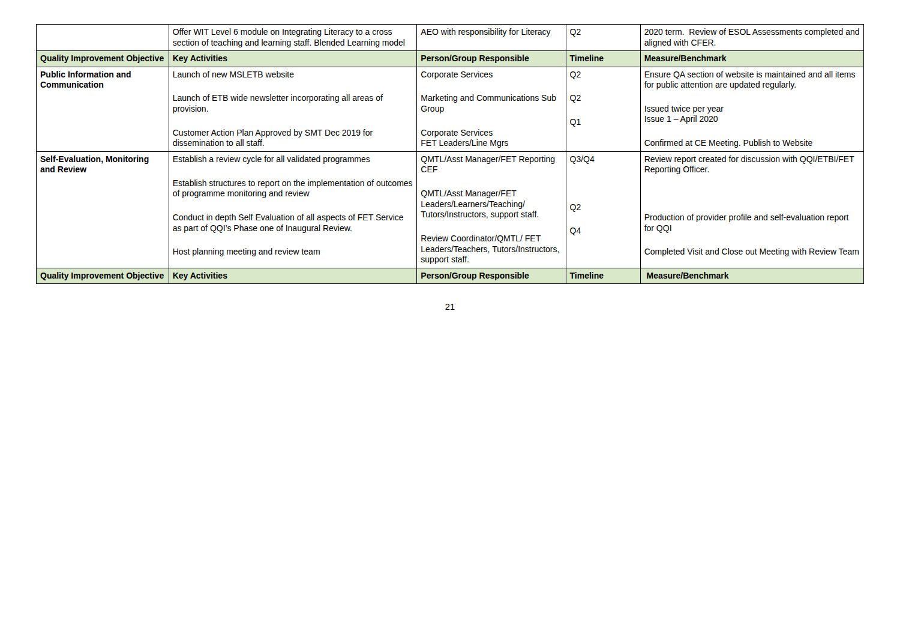| | Offer WIT Level 6 module on Integrating Literacy to a cross section of teaching and learning staff. Blended Learning model | AEO with responsibility for Literacy | Q2 | 2020 term. Review of ESOL Assessments completed and aligned with CFER. |
| Quality Improvement Objective | Key Activities | Person/Group Responsible | Timeline | Measure/Benchmark |
| Public Information and Communication | Launch of new MSLETB website Launch of ETB wide newsletter incorporating all areas of provision. Customer Action Plan Approved by SMT Dec 2019 for dissemination to all staff. | Corporate Services Marketing and Communications Sub Group Corporate Services FET Leaders/Line Mgrs | Q2 Q2 Q1 | Ensure QA section of website is maintained and all items for public attention are updated regularly. Issued twice per year Issue 1 – April 2020 Confirmed at CE Meeting. Publish to Website |
| Self-Evaluation, Monitoring and Review | Establish a review cycle for all validated programmes Establish structures to report on the implementation of outcomes of programme monitoring and review Conduct in depth Self Evaluation of all aspects of FET Service as part of QQI’s Phase one of Inaugural Review. Host planning meeting and review team | QMTL/Asst Manager/FET Reporting CEF QMTL/Asst Manager/FET Leaders/Learners/Teaching/ Tutors/Instructors, support staff. Review Coordinator/QMTL/ FET Leaders/Teachers, Tutors/Instructors, support staff. | Q3/Q4 Q2 Q4 | Review report created for discussion with QQI/ETBI/FET Reporting Officer. Production of provider profile and self-evaluation report for QQI Completed Visit and Close out Meeting with Review Team |
| Quality Improvement Objective | Key Activities | Person/Group Responsible | Timeline | Measure/Benchmark |
21